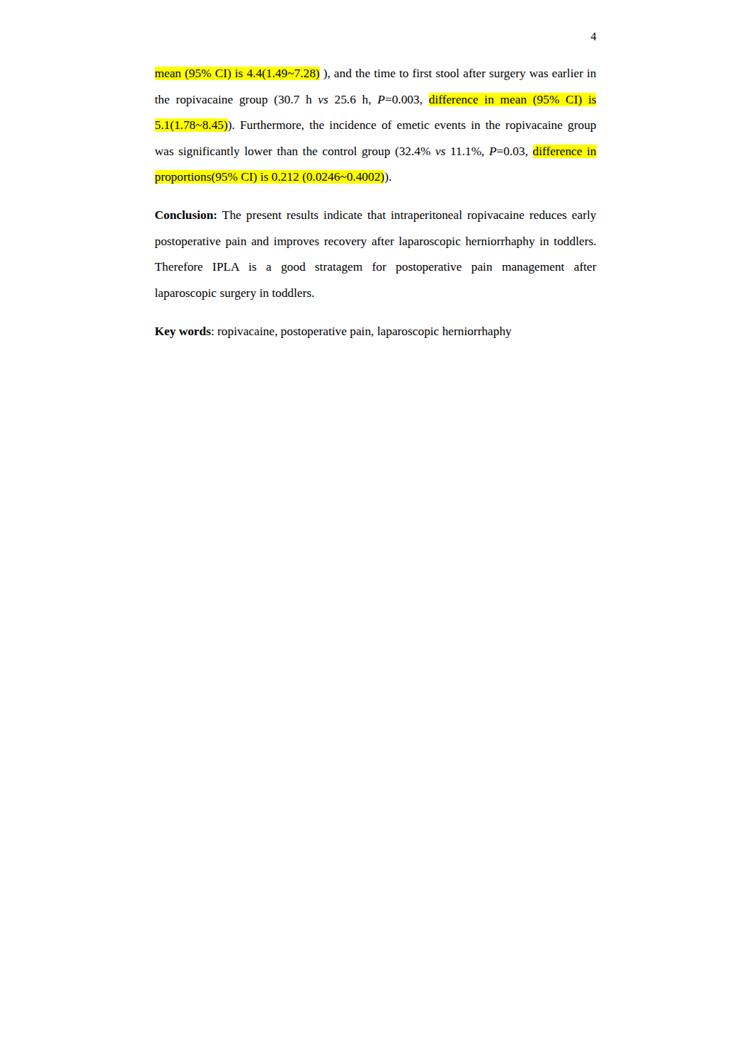4
mean (95% CI) is 4.4(1.49~7.28) ), and the time to first stool after surgery was earlier in the ropivacaine group (30.7 h vs 25.6 h, P=0.003, difference in mean (95% CI) is 5.1(1.78~8.45)). Furthermore, the incidence of emetic events in the ropivacaine group was significantly lower than the control group (32.4% vs 11.1%, P=0.03, difference in proportions(95% CI) is 0.212 (0.0246~0.4002)).
Conclusion: The present results indicate that intraperitoneal ropivacaine reduces early postoperative pain and improves recovery after laparoscopic herniorrhaphy in toddlers. Therefore IPLA is a good stratagem for postoperative pain management after laparoscopic surgery in toddlers.
Key words: ropivacaine, postoperative pain, laparoscopic herniorrhaphy